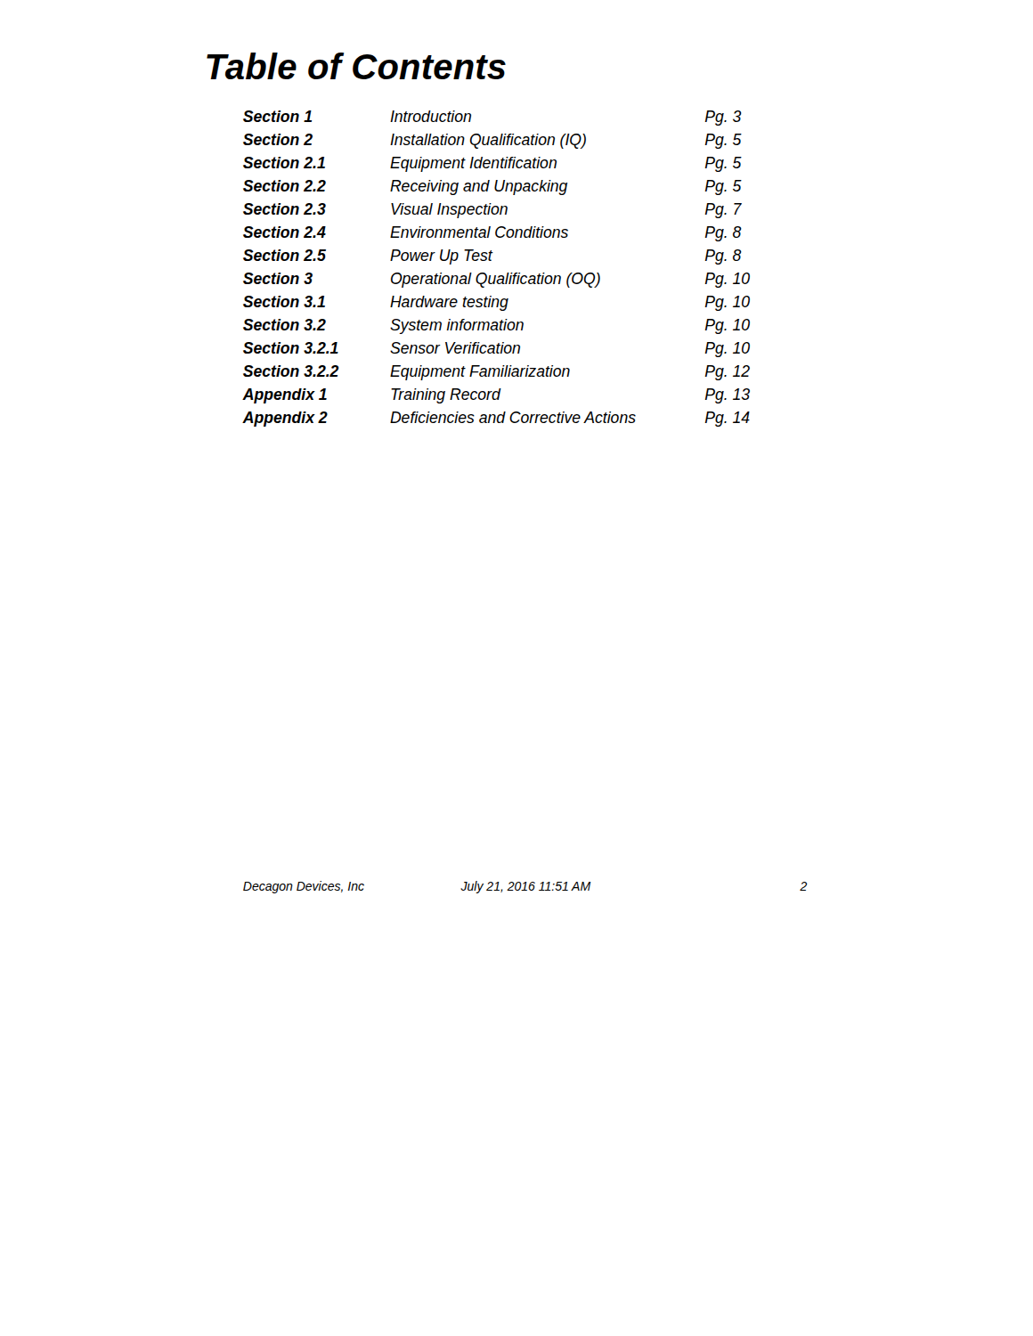Table of Contents
| Section 1 | Introduction | Pg. 3 |
| Section 2 | Installation Qualification (IQ) | Pg. 5 |
| Section 2.1 | Equipment Identification | Pg. 5 |
| Section 2.2 | Receiving and Unpacking | Pg. 5 |
| Section 2.3 | Visual Inspection | Pg. 7 |
| Section 2.4 | Environmental Conditions | Pg. 8 |
| Section 2.5 | Power Up Test | Pg. 8 |
| Section 3 | Operational Qualification (OQ) | Pg. 10 |
| Section 3.1 | Hardware testing | Pg. 10 |
| Section 3.2 | System information | Pg. 10 |
| Section 3.2.1 | Sensor Verification | Pg. 10 |
| Section 3.2.2 | Equipment Familiarization | Pg. 12 |
| Appendix 1 | Training Record | Pg. 13 |
| Appendix 2 | Deficiencies and Corrective Actions | Pg. 14 |
Decagon Devices, Inc July 21, 2016 11:51 AM 2